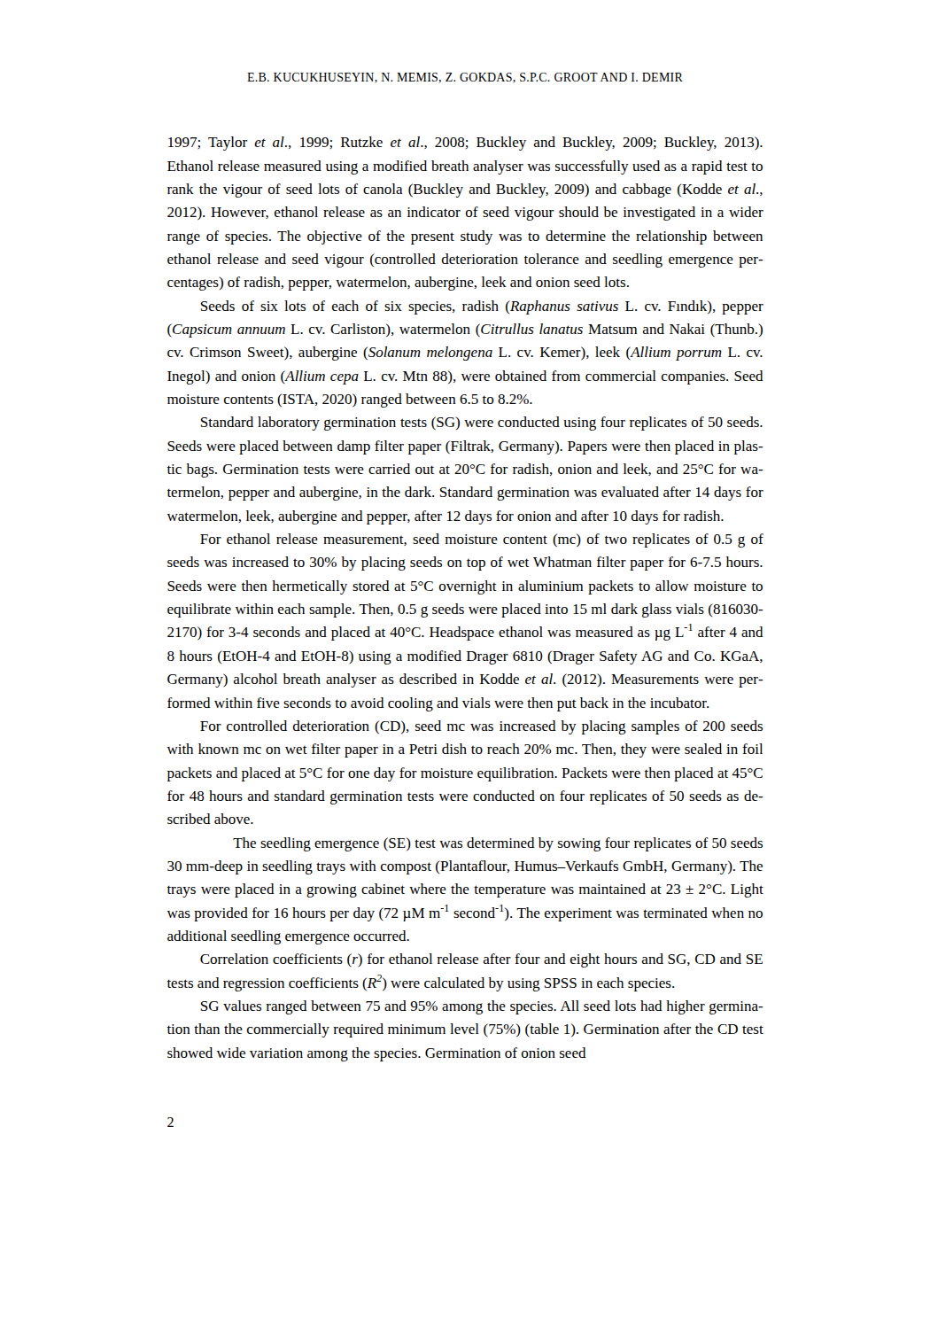E.B. KUCUKHUSEYIN, N. MEMIS, Z. GOKDAS, S.P.C. GROOT AND I. DEMIR
1997; Taylor et al., 1999; Rutzke et al., 2008; Buckley and Buckley, 2009; Buckley, 2013). Ethanol release measured using a modified breath analyser was successfully used as a rapid test to rank the vigour of seed lots of canola (Buckley and Buckley, 2009) and cabbage (Kodde et al., 2012). However, ethanol release as an indicator of seed vigour should be investigated in a wider range of species. The objective of the present study was to determine the relationship between ethanol release and seed vigour (controlled deterioration tolerance and seedling emergence percentages) of radish, pepper, watermelon, aubergine, leek and onion seed lots.
Seeds of six lots of each of six species, radish (Raphanus sativus L. cv. Fındık), pepper (Capsicum annuum L. cv. Carliston), watermelon (Citrullus lanatus Matsum and Nakai (Thunb.) cv. Crimson Sweet), aubergine (Solanum melongena L. cv. Kemer), leek (Allium porrum L. cv. Inegol) and onion (Allium cepa L. cv. Mtn 88), were obtained from commercial companies. Seed moisture contents (ISTA, 2020) ranged between 6.5 to 8.2%.
Standard laboratory germination tests (SG) were conducted using four replicates of 50 seeds. Seeds were placed between damp filter paper (Filtrak, Germany). Papers were then placed in plastic bags. Germination tests were carried out at 20°C for radish, onion and leek, and 25°C for watermelon, pepper and aubergine, in the dark. Standard germination was evaluated after 14 days for watermelon, leek, aubergine and pepper, after 12 days for onion and after 10 days for radish.
For ethanol release measurement, seed moisture content (mc) of two replicates of 0.5 g of seeds was increased to 30% by placing seeds on top of wet Whatman filter paper for 6-7.5 hours. Seeds were then hermetically stored at 5°C overnight in aluminium packets to allow moisture to equilibrate within each sample. Then, 0.5 g seeds were placed into 15 ml dark glass vials (816030-2170) for 3-4 seconds and placed at 40°C. Headspace ethanol was measured as µg L-1 after 4 and 8 hours (EtOH-4 and EtOH-8) using a modified Drager 6810 (Drager Safety AG and Co. KGaA, Germany) alcohol breath analyser as described in Kodde et al. (2012). Measurements were performed within five seconds to avoid cooling and vials were then put back in the incubator.
For controlled deterioration (CD), seed mc was increased by placing samples of 200 seeds with known mc on wet filter paper in a Petri dish to reach 20% mc. Then, they were sealed in foil packets and placed at 5°C for one day for moisture equilibration. Packets were then placed at 45°C for 48 hours and standard germination tests were conducted on four replicates of 50 seeds as described above.
The seedling emergence (SE) test was determined by sowing four replicates of 50 seeds 30 mm-deep in seedling trays with compost (Plantaflour, Humus–Verkaufs GmbH, Germany). The trays were placed in a growing cabinet where the temperature was maintained at 23 ± 2°C. Light was provided for 16 hours per day (72 µM m-1 second-1). The experiment was terminated when no additional seedling emergence occurred.
Correlation coefficients (r) for ethanol release after four and eight hours and SG, CD and SE tests and regression coefficients (R2) were calculated by using SPSS in each species.
SG values ranged between 75 and 95% among the species. All seed lots had higher germination than the commercially required minimum level (75%) (table 1). Germination after the CD test showed wide variation among the species. Germination of onion seed
2